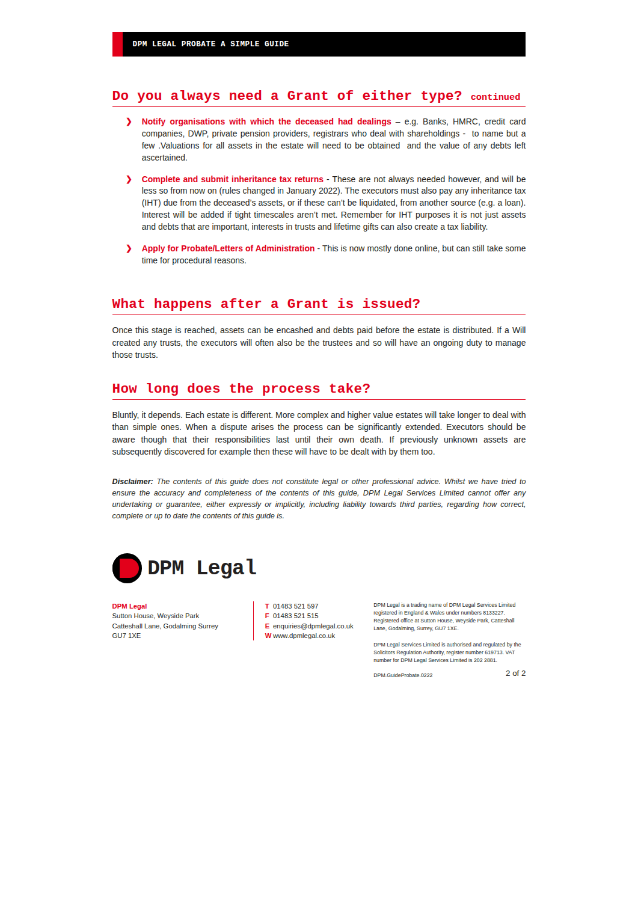DPM LEGAL PROBATE A SIMPLE GUIDE
Do you always need a Grant of either type? continued
Notify organisations with which the deceased had dealings – e.g. Banks, HMRC, credit card companies, DWP, private pension providers, registrars who deal with shareholdings - to name but a few .Valuations for all assets in the estate will need to be obtained and the value of any debts left ascertained.
Complete and submit inheritance tax returns - These are not always needed however, and will be less so from now on (rules changed in January 2022). The executors must also pay any inheritance tax (IHT) due from the deceased’s assets, or if these can’t be liquidated, from another source (e.g. a loan). Interest will be added if tight timescales aren’t met. Remember for IHT purposes it is not just assets and debts that are important, interests in trusts and lifetime gifts can also create a tax liability.
Apply for Probate/Letters of Administration - This is now mostly done online, but can still take some time for procedural reasons.
What happens after a Grant is issued?
Once this stage is reached, assets can be encashed and debts paid before the estate is distributed. If a Will created any trusts, the executors will often also be the trustees and so will have an ongoing duty to manage those trusts.
How long does the process take?
Bluntly, it depends. Each estate is different. More complex and higher value estates will take longer to deal with than simple ones. When a dispute arises the process can be significantly extended. Executors should be aware though that their responsibilities last until their own death. If previously unknown assets are subsequently discovered for example then these will have to be dealt with by them too.
Disclaimer: The contents of this guide does not constitute legal or other professional advice. Whilst we have tried to ensure the accuracy and completeness of the contents of this guide, DPM Legal Services Limited cannot offer any undertaking or guarantee, either expressly or implicitly, including liability towards third parties, regarding how correct, complete or up to date the contents of this guide is.
DPM Legal
DPM Legal
Sutton House, Weyside Park
Catteshall Lane, Godalming Surrey
GU7 1XE
T01483 521 597
F01483 521 515
Eenquiries@dpmlegal.co.uk
Wwww.dpmlegal.co.uk
DPM Legal is a trading name of DPM Legal Services Limited registered in England & Wales under numbers 8133227. Registered office at Sutton House, Weyside Park, Catteshall Lane, Godalming, Surrey, GU7 1XE.
DPM Legal Services Limited is authorised and regulated by the Solicitors Regulation Authority, register number 619713. VAT number for DPM Legal Services Limited is 202 2881.
DPM.GuideProbate.0222
2 of 2